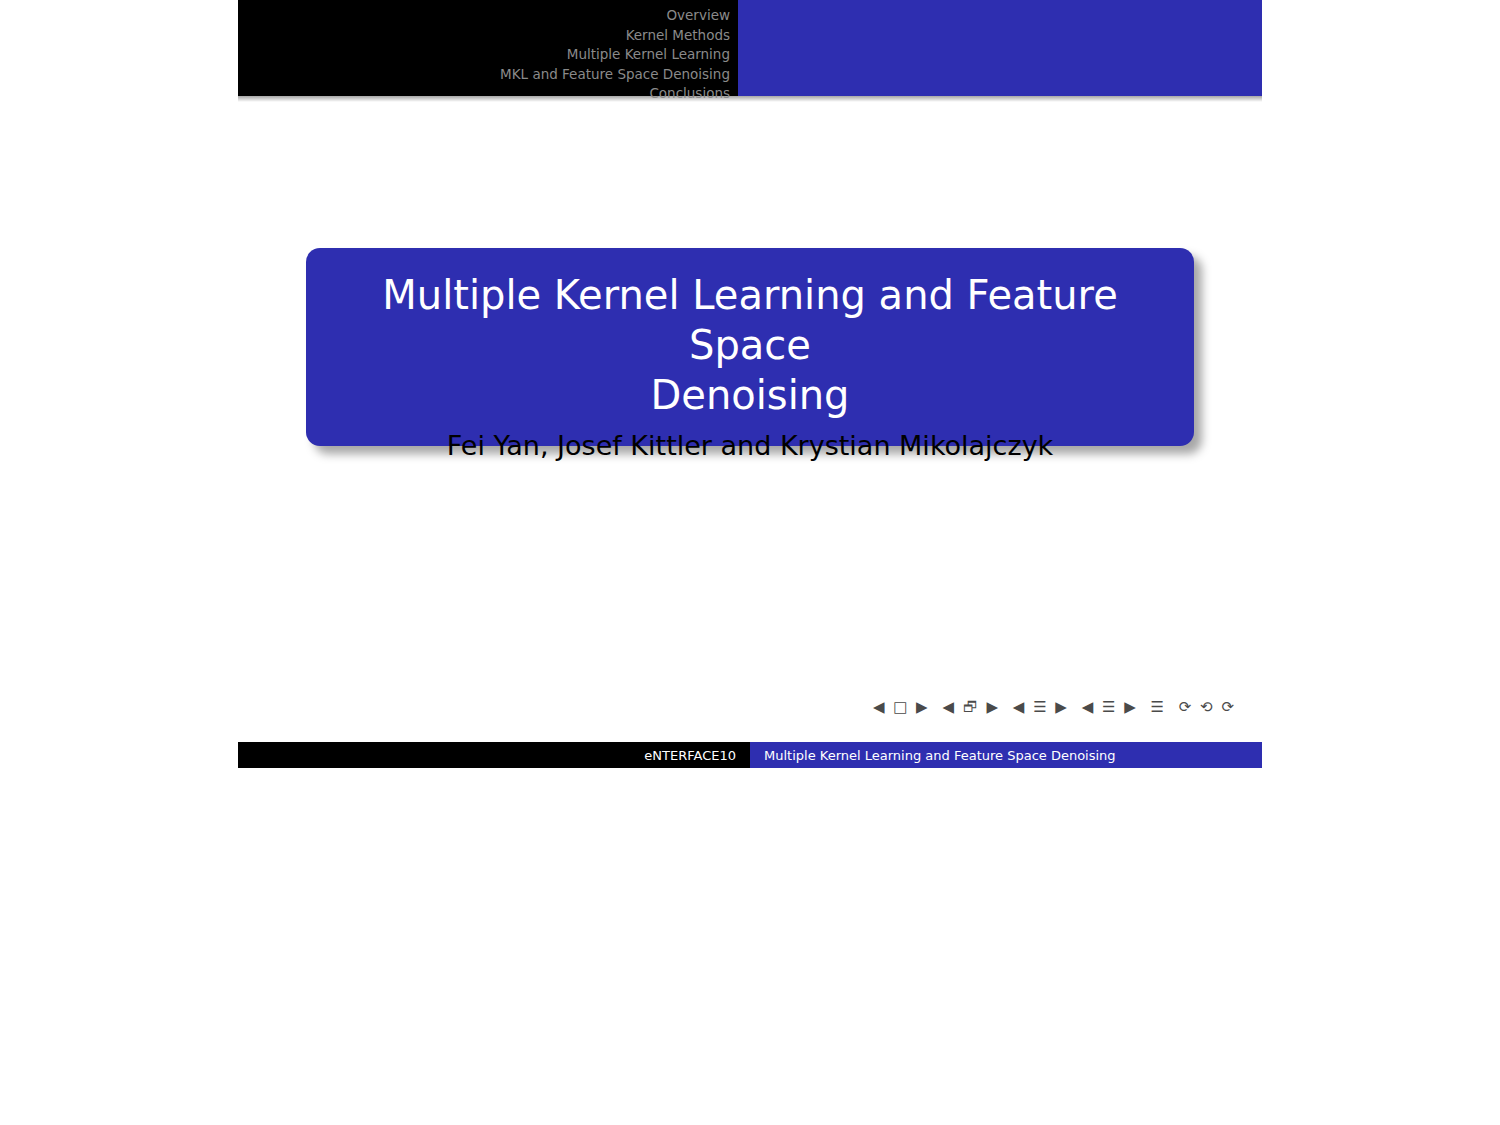Overview
Kernel Methods
Multiple Kernel Learning
MKL and Feature Space Denoising
Conclusions
Multiple Kernel Learning and Feature Space
Denoising
Fei Yan, Josef Kittler and Krystian Mikolajczyk
◀ □ ▶ ◀ 🗗 ▶ ◀ ☰ ▶ ◀ ☰ ▶ ☰ ⟳ ⟲ ⟳
eNTERFACE10
Multiple Kernel Learning and Feature Space Denoising